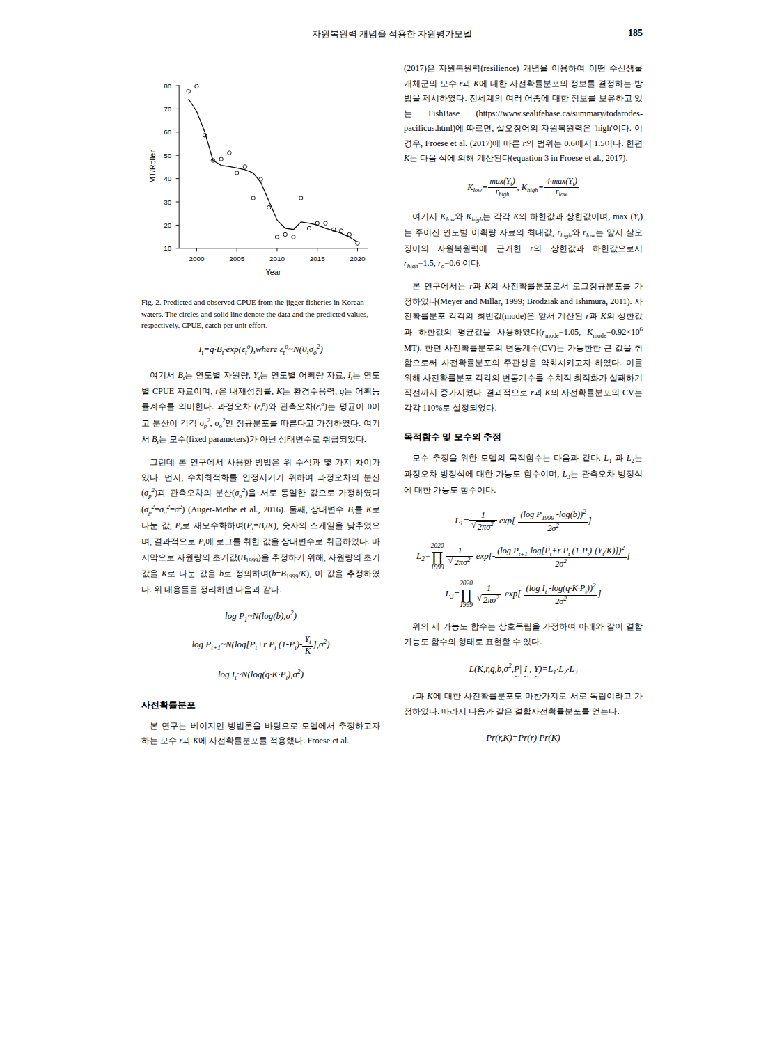자원복원력 개념을 적용한 자원평가모델 185
10 20 30 40 50 60 70 80 2000 2005 2010 2015 2020 Year MT/Roller
Fig. 2. Predicted and observed CPUE from the jigger fisheries in Korean waters. The circles and solid line denote the data and the predicted values, respectively. CPUE, catch per unit effort.
It=q·Bt·exp(εto),where εto~N(0,σo2)
여기서 Bt는 연도별 자원량, Yt는 연도별 어획량 자료, It는 연도별 CPUE 자료이며, r은 내재성장률, K는 환경수용력, q는 어획능률계수를 의미한다. 과정오차 (εtp)와 관측오차(εto)는 평균이 0이고 분산이 각각 σp2, σo2인 정규분포를 따른다고 가정하였다. 여기서 Bt는 모수(fixed parameters)가 아닌 상태변수로 취급되었다.
그런데 본 연구에서 사용한 방법은 위 수식과 몇 가지 차이가 있다. 먼저, 수치최적화를 안정시키기 위하여 과정오차의 분산(σp2)과 관측오차의 분산(σo2)을 서로 동일한 값으로 가정하였다(σp2=σo2=σ2) (Auger-Methe et al., 2016). 둘째, 상태변수 Bt를 K로 나눈 값, Pt로 재모수화하여(Pt=Bt/K), 숫자의 스케일을 낮추었으며, 결과적으로 Pt에 로그를 취한 값을 상태변수로 취급하였다. 마지막으로 자원량의 초기값(B1999)을 추정하기 위해, 자원량의 초기값을 K로 나눈 값을 b로 정의하여(b=B1999/K), 이 값을 추정하였다. 위 내용들을 정리하면 다음과 같다.
log P1~N(log(b),σ2)
log Pt+1~N(log[Pt+r Pt (1-Pt)-Yt K],σ2)
log It~N(log(q·K·Pt),σ2)
사전확률분포
본 연구는 베이지언 방법론을 바탕으로 모델에서 추정하고자 하는 모수 r과 K에 사전확률분포를 적용했다. Froese et al.
(2017)은 자원복원력(resilience) 개념을 이용하여 어떤 수산생물 개체군의 모수 r과 K에 대한 사전확률분포의 정보를 결정하는 방법을 제시하였다. 전세계의 여러 어종에 대한 정보를 보유하고 있는 FishBase (https://www.sealifebase.ca/summary/todarodes-pacificus.html)에 따르면, 살오징어의 자원복원력은 'high'이다. 이 경우, Froese et al. (2017)에 따른 r의 범위는 0.6에서 1.5이다. 한편 K는 다음 식에 의해 계산된다(equation 3 in Froese et al., 2017).
Klow=max(Yt) rhigh, Khigh=4·max(Yt) rlow
여기서 Klow와 Khigh는 각각 K의 하한값과 상한값이며, max (Yt)는 주어진 연도별 어획량 자료의 최대값, rhigh와 rlow는 앞서 살오징어의 자원복원력에 근거한 r의 상한값과 하한값으로서 rhigh=1.5, ro=0.6 이다.
본 연구에서는 r과 K의 사전확률분포로서 로그정규분포를 가정하였다(Meyer and Millar, 1999; Brodziak and Ishimura, 2011). 사전확률분포 각각의 최빈값(mode)은 앞서 계산된 r과 K의 상한값과 하한값의 평균값을 사용하였다(rmode=1.05, Kmode=0.92×106 MT). 한편 사전확률분포의 변동계수(CV)는 가능한한 큰 값을 취함으로써 사전확률분포의 주관성을 약화시키고자 하였다. 이를 위해 사전확률분포 각각의 변동계수를 수치적 최적화가 실패하기 직전까지 증가시켰다. 결과적으로 r과 K의 사전확률분포의 CV는 각각 110%로 설정되었다.
목적함수 및 모수의 추정
모수 추정을 위한 모델의 목적함수는 다음과 같다. L1 과 L2는 과정오차 방정식에 대한 가능도 함수이며, L3는 관측오차 방정식에 대한 가능도 함수이다.
L1=12πσ2 exp[-(log P1999 -log(b))22σ2]
L2=2020∏1999 12πσ2 exp[-(log Pt+1-log[Pt+r Pt (1-Pt)-(Yt/K)])22σ2]
L3=2020∏1999 12πσ2 exp[-(log It -log(q·K·Pt))22σ2]
위의 세 가능도 함수는 상호독립을 가정하여 아래와 같이 결합 가능도 함수의 형태로 표현할 수 있다.
L(K,r,q,b,σ2,P| I , Y)=L1·L2·L3
r과 K에 대한 사전확률분포도 마찬가지로 서로 독립이라고 가정하였다. 따라서 다음과 같은 결합사전확률분포를 얻는다.
Pr(r,K)=Pr(r)·Pr(K)